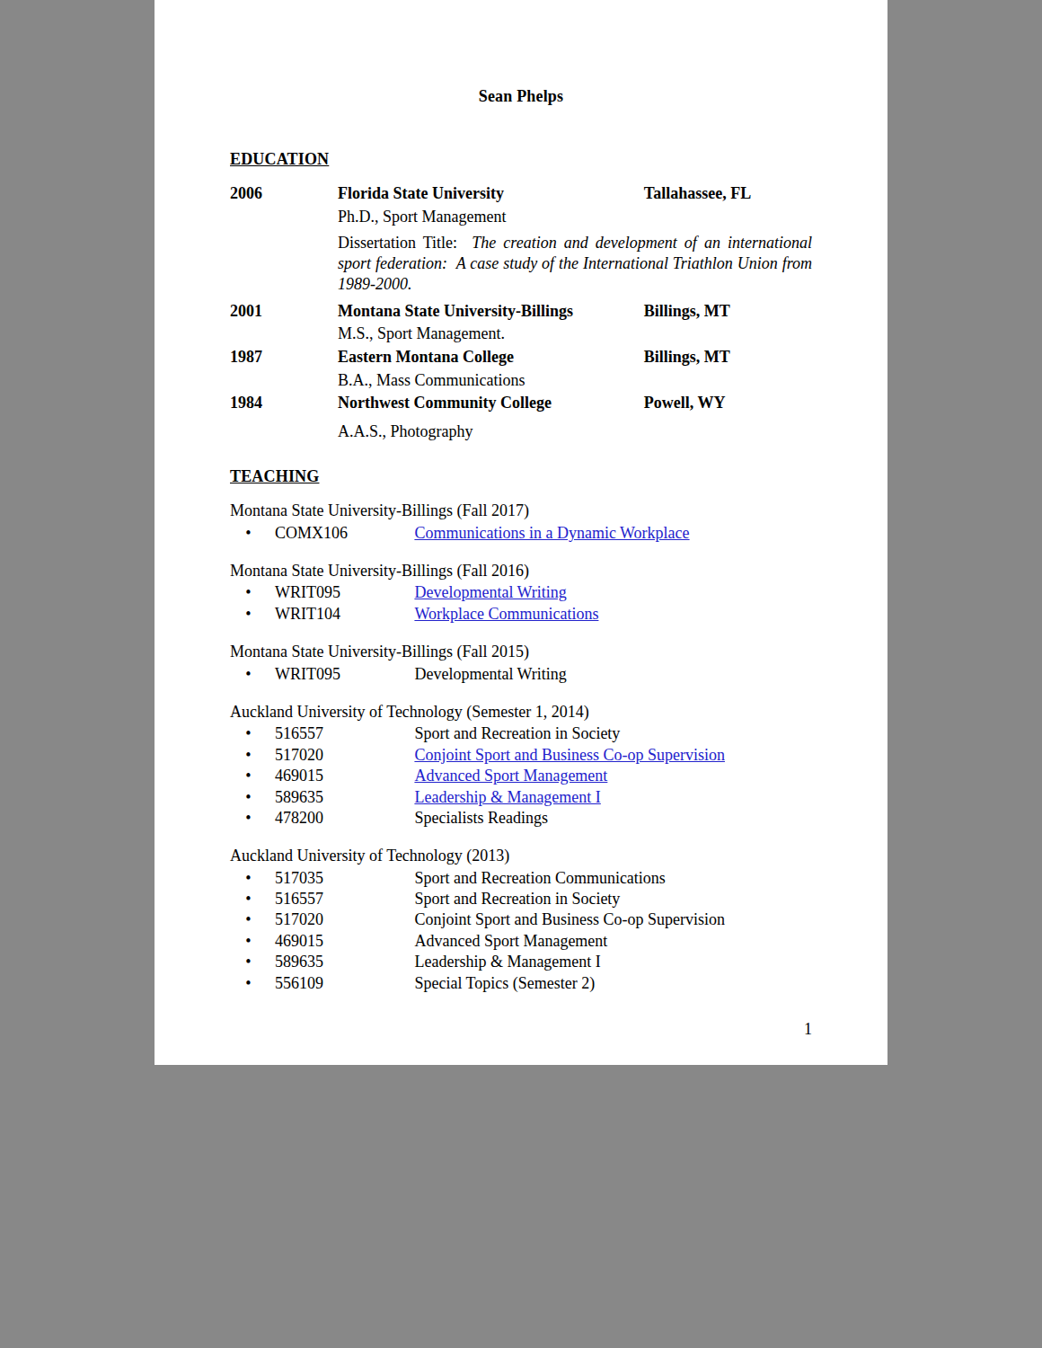Sean Phelps
EDUCATION
| 2006 | Florida State University | Tallahassee, FL |
| | Ph.D., Sport Management |
Dissertation Title: The creation and development of an international sport federation: A case study of the International Triathlon Union from 1989-2000.
| 2001 | Montana State University-Billings | Billings, MT |
| | M.S., Sport Management. |
| 1987 | Eastern Montana College | Billings, MT |
| | B.A., Mass Communications |
| 1984 | Northwest Community College | Powell, WY |
| | A.A.S., Photography |
TEACHING
Montana State University-Billings (Fall 2017)
COMX106 Communications in a Dynamic Workplace
Montana State University-Billings (Fall 2016)
WRIT095 Developmental Writing
WRIT104 Workplace Communications
Montana State University-Billings (Fall 2015)
WRIT095 Developmental Writing
Auckland University of Technology (Semester 1, 2014)
516557 Sport and Recreation in Society
517020 Conjoint Sport and Business Co-op Supervision
469015 Advanced Sport Management
589635 Leadership & Management I
478200 Specialists Readings
Auckland University of Technology (2013)
517035 Sport and Recreation Communications
516557 Sport and Recreation in Society
517020 Conjoint Sport and Business Co-op Supervision
469015 Advanced Sport Management
589635 Leadership & Management I
556109 Special Topics (Semester 2)
1